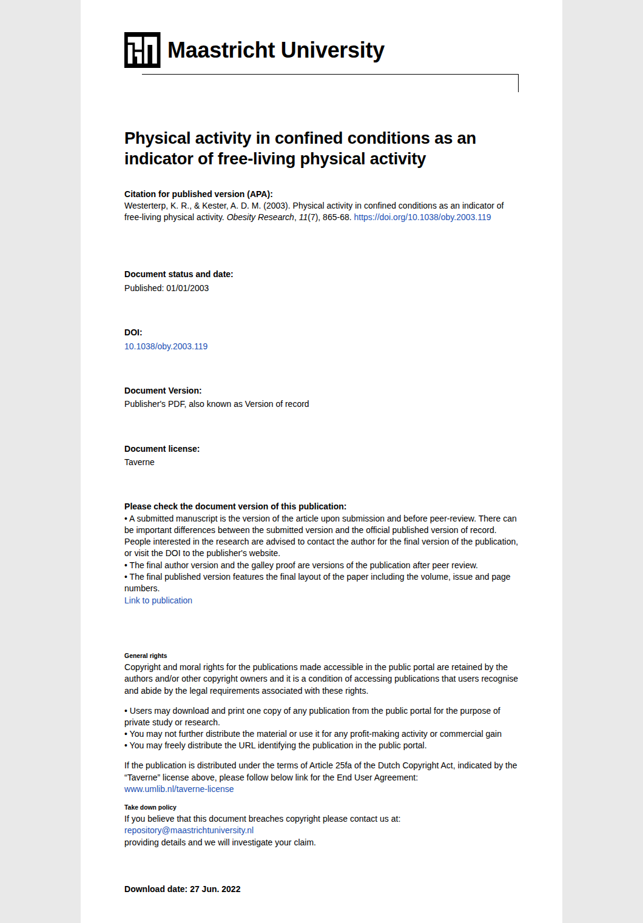Maastricht University
Physical activity in confined conditions as an indicator of free-living physical activity
Citation for published version (APA):
Westerterp, K. R., & Kester, A. D. M. (2003). Physical activity in confined conditions as an indicator of free-living physical activity. Obesity Research, 11(7), 865-68. https://doi.org/10.1038/oby.2003.119
Document status and date:
Published: 01/01/2003
DOI:
10.1038/oby.2003.119
Document Version:
Publisher's PDF, also known as Version of record
Document license:
Taverne
Please check the document version of this publication:
• A submitted manuscript is the version of the article upon submission and before peer-review. There can be important differences between the submitted version and the official published version of record. People interested in the research are advised to contact the author for the final version of the publication, or visit the DOI to the publisher's website.
• The final author version and the galley proof are versions of the publication after peer review.
• The final published version features the final layout of the paper including the volume, issue and page numbers.
Link to publication
General rights
Copyright and moral rights for the publications made accessible in the public portal are retained by the authors and/or other copyright owners and it is a condition of accessing publications that users recognise and abide by the legal requirements associated with these rights.
• Users may download and print one copy of any publication from the public portal for the purpose of private study or research.
• You may not further distribute the material or use it for any profit-making activity or commercial gain
• You may freely distribute the URL identifying the publication in the public portal.
If the publication is distributed under the terms of Article 25fa of the Dutch Copyright Act, indicated by the “Taverne” license above, please follow below link for the End User Agreement:
www.umlib.nl/taverne-license
Take down policy
If you believe that this document breaches copyright please contact us at:
repository@maastrichtuniversity.nl
providing details and we will investigate your claim.
Download date: 27 Jun. 2022